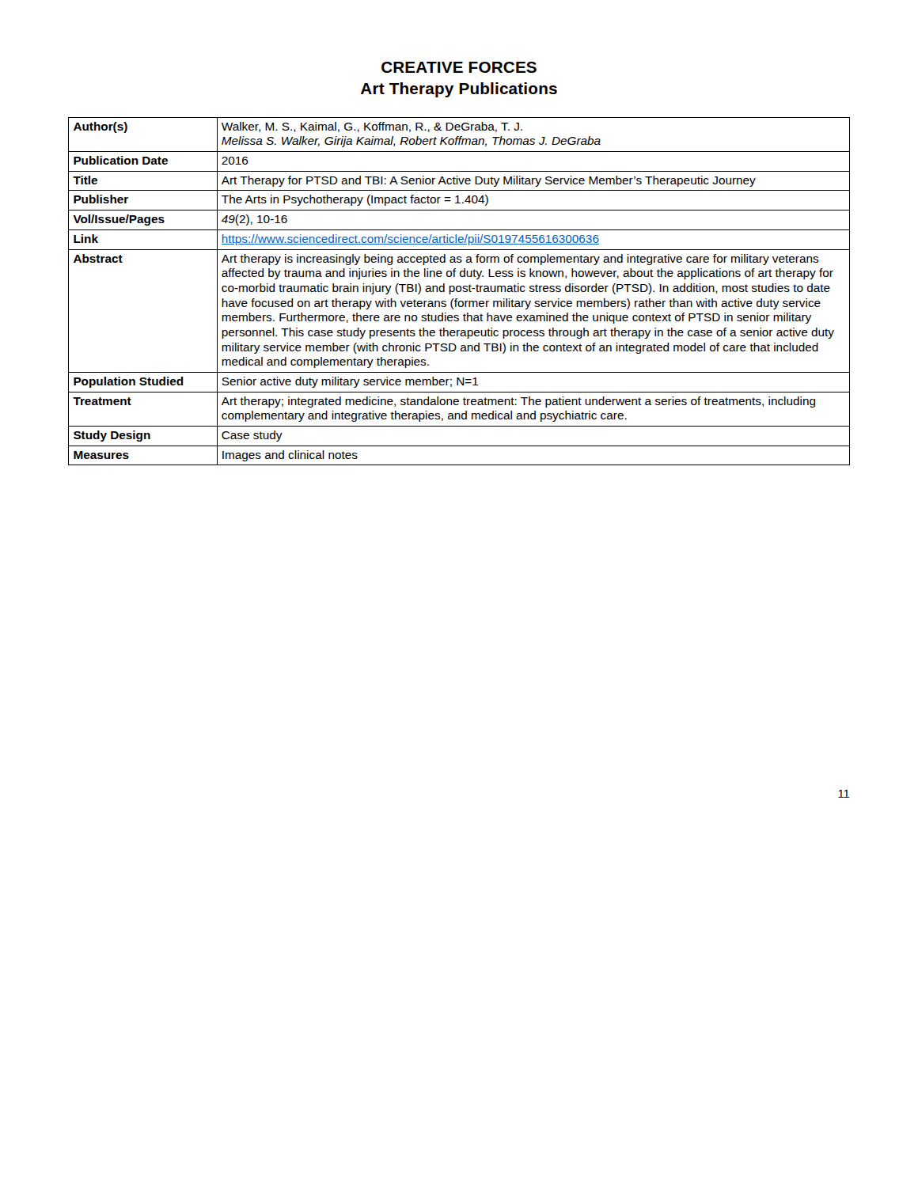CREATIVE FORCESArt Therapy Publications
| Author(s) | Walker, M. S., Kaimal, G., Koffman, R., & DeGraba, T. J. Melissa S. Walker, Girija Kaimal, Robert Koffman, Thomas J. DeGraba |
| Publication Date | 2016 |
| Title | Art Therapy for PTSD and TBI: A Senior Active Duty Military Service Member’s Therapeutic Journey |
| Publisher | The Arts in Psychotherapy (Impact factor = 1.404) |
| Vol/Issue/Pages | 49 (2), 10-16 |
| Link | https://www.sciencedirect.com/science/article/pii/S0197455616300636 |
| Abstract | Art therapy is increasingly being accepted as a form of complementary and integrative care for military veterans affected by trauma and injuries in the line of duty. Less is known, however, about the applications of art therapy for co-morbid traumatic brain injury (TBI) and post-traumatic stress disorder (PTSD). In addition, most studies to date have focused on art therapy with veterans (former military service members) rather than with active duty service members. Furthermore, there are no studies that have examined the unique context of PTSD in senior military personnel. This case study presents the therapeutic process through art therapy in the case of a senior active duty military service member (with chronic PTSD and TBI) in the context of an integrated model of care that included medical and complementary therapies. |
| Population Studied | Senior active duty military service member; N=1 |
| Treatment | Art therapy; integrated medicine, standalone treatment: The patient underwent a series of treatments, including complementary and integrative therapies, and medical and psychiatric care. |
| Study Design | Case study |
| Measures | Images and clinical notes |
11